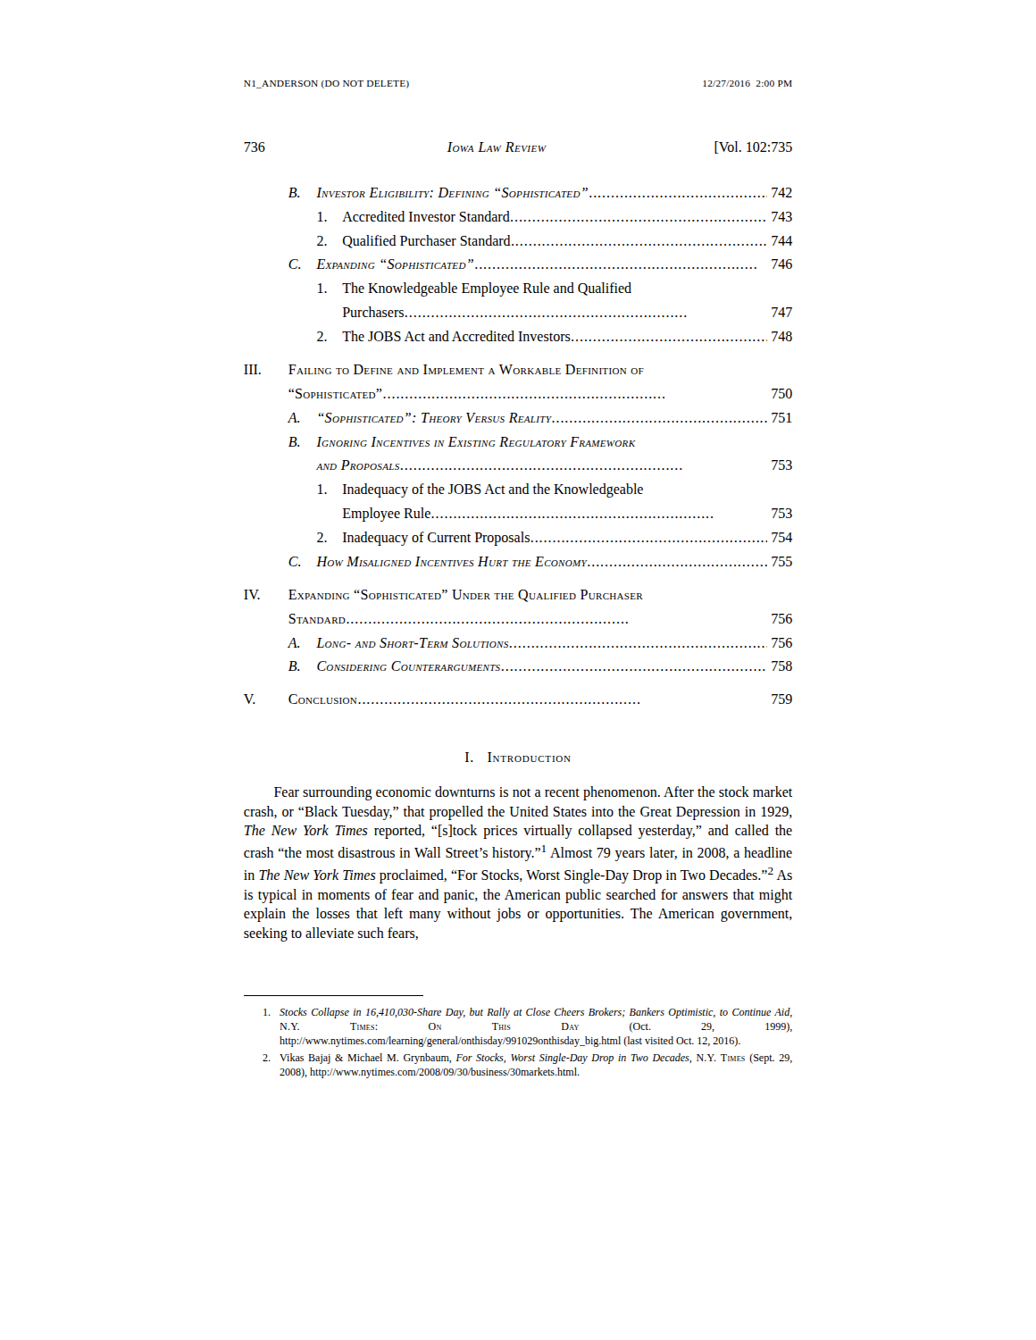N1_ANDERSON (DO NOT DELETE) 12/27/2016 2:00 PM
736 Iowa Law Review [Vol. 102:735
B. Investor Eligibility: Defining “Sophisticated” ................................................................ 742
1. Accredited Investor Standard ................................................................ 743
2. Qualified Purchaser Standard ................................................................ 744
C. Expanding “Sophisticated” ................................................................ 746
1. The Knowledgeable Employee Rule and Qualified
Purchasers ................................................................ 747
2. The JOBS Act and Accredited Investors ................................................................ 748
III. Failing to Define and Implement a Workable Definition of
“Sophisticated” ................................................................ 750
A. “Sophisticated”: Theory Versus Reality ................................................................ 751
B. Ignoring Incentives in Existing Regulatory Framework
and Proposals ................................................................ 753
1. Inadequacy of the JOBS Act and the Knowledgeable
Employee Rule ................................................................ 753
2. Inadequacy of Current Proposals ................................................................ 754
C. How Misaligned Incentives Hurt the Economy ................................................................ 755
IV. Expanding “Sophisticated” Under the Qualified Purchaser
Standard ................................................................ 756
A. Long- and Short-Term Solutions ................................................................ 756
B. Considering Counterarguments ................................................................ 758
V. Conclusion ................................................................ 759
I. Introduction
Fear surrounding economic downturns is not a recent phenomenon. After the stock market crash, or “Black Tuesday,” that propelled the United States into the Great Depression in 1929, The New York Times reported, “[s]tock prices virtually collapsed yesterday,” and called the crash “the most disastrous in Wall Street’s history.”1 Almost 79 years later, in 2008, a headline in The New York Times proclaimed, “For Stocks, Worst Single-Day Drop in Two Decades.”2 As is typical in moments of fear and panic, the American public searched for answers that might explain the losses that left many without jobs or opportunities. The American government, seeking to alleviate such fears,
1. Stocks Collapse in 16,410,030-Share Day, but Rally at Close Cheers Brokers; Bankers Optimistic, to Continue Aid, N.Y. Times: On This Day (Oct. 29, 1999), http://www.nytimes.com/learning/general/onthisday/991029onthisday_big.html (last visited Oct. 12, 2016).
2. Vikas Bajaj & Michael M. Grynbaum, For Stocks, Worst Single-Day Drop in Two Decades, N.Y. Times (Sept. 29, 2008), http://www.nytimes.com/2008/09/30/business/30markets.html.